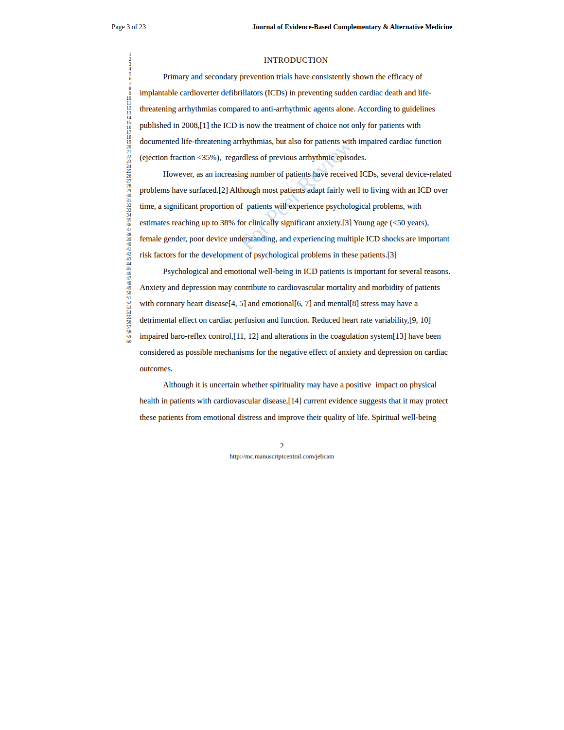Page 3 of 23
Journal of Evidence-Based Complementary & Alternative Medicine
12345678910 11121314151617181920 21222324252627282930 31323334353637383940 41424344454647484950 51525354555657585960
For Peer Review
INTRODUCTION
Primary and secondary prevention trials have consistently shown the efficacy of implantable cardioverter defibrillators (ICDs) in preventing sudden cardiac death and life-threatening arrhythmias compared to anti-arrhythmic agents alone. According to guidelines published in 2008,[1] the ICD is now the treatment of choice not only for patients with documented life-threatening arrhythmias, but also for patients with impaired cardiac function (ejection fraction <35%), regardless of previous arrhythmic episodes.
However, as an increasing number of patients have received ICDs, several device-related problems have surfaced.[2] Although most patients adapt fairly well to living with an ICD over time, a significant proportion of patients will experience psychological problems, with estimates reaching up to 38% for clinically significant anxiety.[3] Young age (<50 years), female gender, poor device understanding, and experiencing multiple ICD shocks are important risk factors for the development of psychological problems in these patients.[3]
Psychological and emotional well-being in ICD patients is important for several reasons. Anxiety and depression may contribute to cardiovascular mortality and morbidity of patients with coronary heart disease[4, 5] and emotional[6, 7] and mental[8] stress may have a detrimental effect on cardiac perfusion and function. Reduced heart rate variability,[9, 10] impaired baro-reflex control,[11, 12] and alterations in the coagulation system[13] have been considered as possible mechanisms for the negative effect of anxiety and depression on cardiac outcomes.
Although it is uncertain whether spirituality may have a positive impact on physical health in patients with cardiovascular disease,[14] current evidence suggests that it may protect these patients from emotional distress and improve their quality of life. Spiritual well-being
2
http://mc.manuscriptcentral.com/jebcam